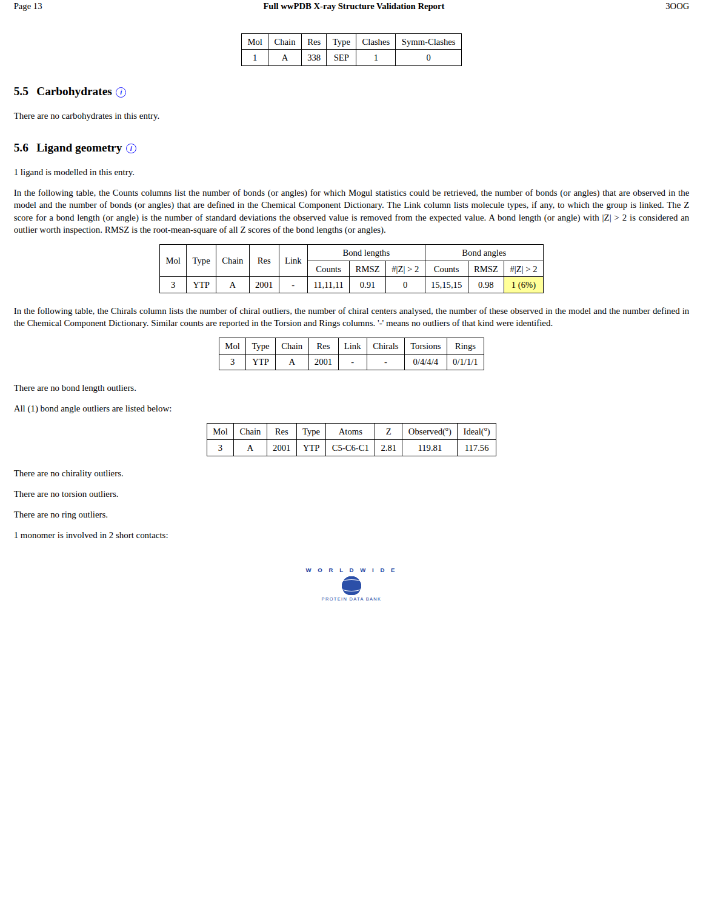Page 13
Full wwPDB X-ray Structure Validation Report
3OOG
| Mol | Chain | Res | Type | Clashes | Symm-Clashes |
| --- | --- | --- | --- | --- | --- |
| 1 | A | 338 | SEP | 1 | 0 |
5.5 Carbohydratesi
There are no carbohydrates in this entry.
5.6 Ligand geometryi
1 ligand is modelled in this entry.
In the following table, the Counts columns list the number of bonds (or angles) for which Mogul statistics could be retrieved, the number of bonds (or angles) that are observed in the model and the number of bonds (or angles) that are defined in the Chemical Component Dictionary. The Link column lists molecule types, if any, to which the group is linked. The Z score for a bond length (or angle) is the number of standard deviations the observed value is removed from the expected value. A bond length (or angle) with |Z| > 2 is considered an outlier worth inspection. RMSZ is the root-mean-square of all Z scores of the bond lengths (or angles).
| Mol | Type | Chain | Res | Link | Bond lengths | Bond angles |
| --- | --- | --- | --- | --- | --- | --- |
| Counts | RMSZ | #/Z/ > 2 | Counts | RMSZ | #/Z/ > 2 |
| 3 | YTP | A | 2001 | - | 11,11,11 | 0.91 | 0 | 15,15,15 | 0.98 | 1 (6%) |
In the following table, the Chirals column lists the number of chiral outliers, the number of chiral centers analysed, the number of these observed in the model and the number defined in the Chemical Component Dictionary. Similar counts are reported in the Torsion and Rings columns. '-' means no outliers of that kind were identified.
| Mol | Type | Chain | Res | Link | Chirals | Torsions | Rings |
| --- | --- | --- | --- | --- | --- | --- | --- |
| 3 | YTP | A | 2001 | - | - | 0/4/4/4 | 0/1/1/1 |
There are no bond length outliers.
All (1) bond angle outliers are listed below:
| Mol | Chain | Res | Type | Atoms | Z | Observed( o ) | Ideal( o ) |
| --- | --- | --- | --- | --- | --- | --- | --- |
| 3 | A | 2001 | YTP | C5-C6-C1 | 2.81 | 119.81 | 117.56 |
There are no chirality outliers.
There are no torsion outliers.
There are no ring outliers.
1 monomer is involved in 2 short contacts:
W O R L D W I D E
PROTEIN DATA BANK